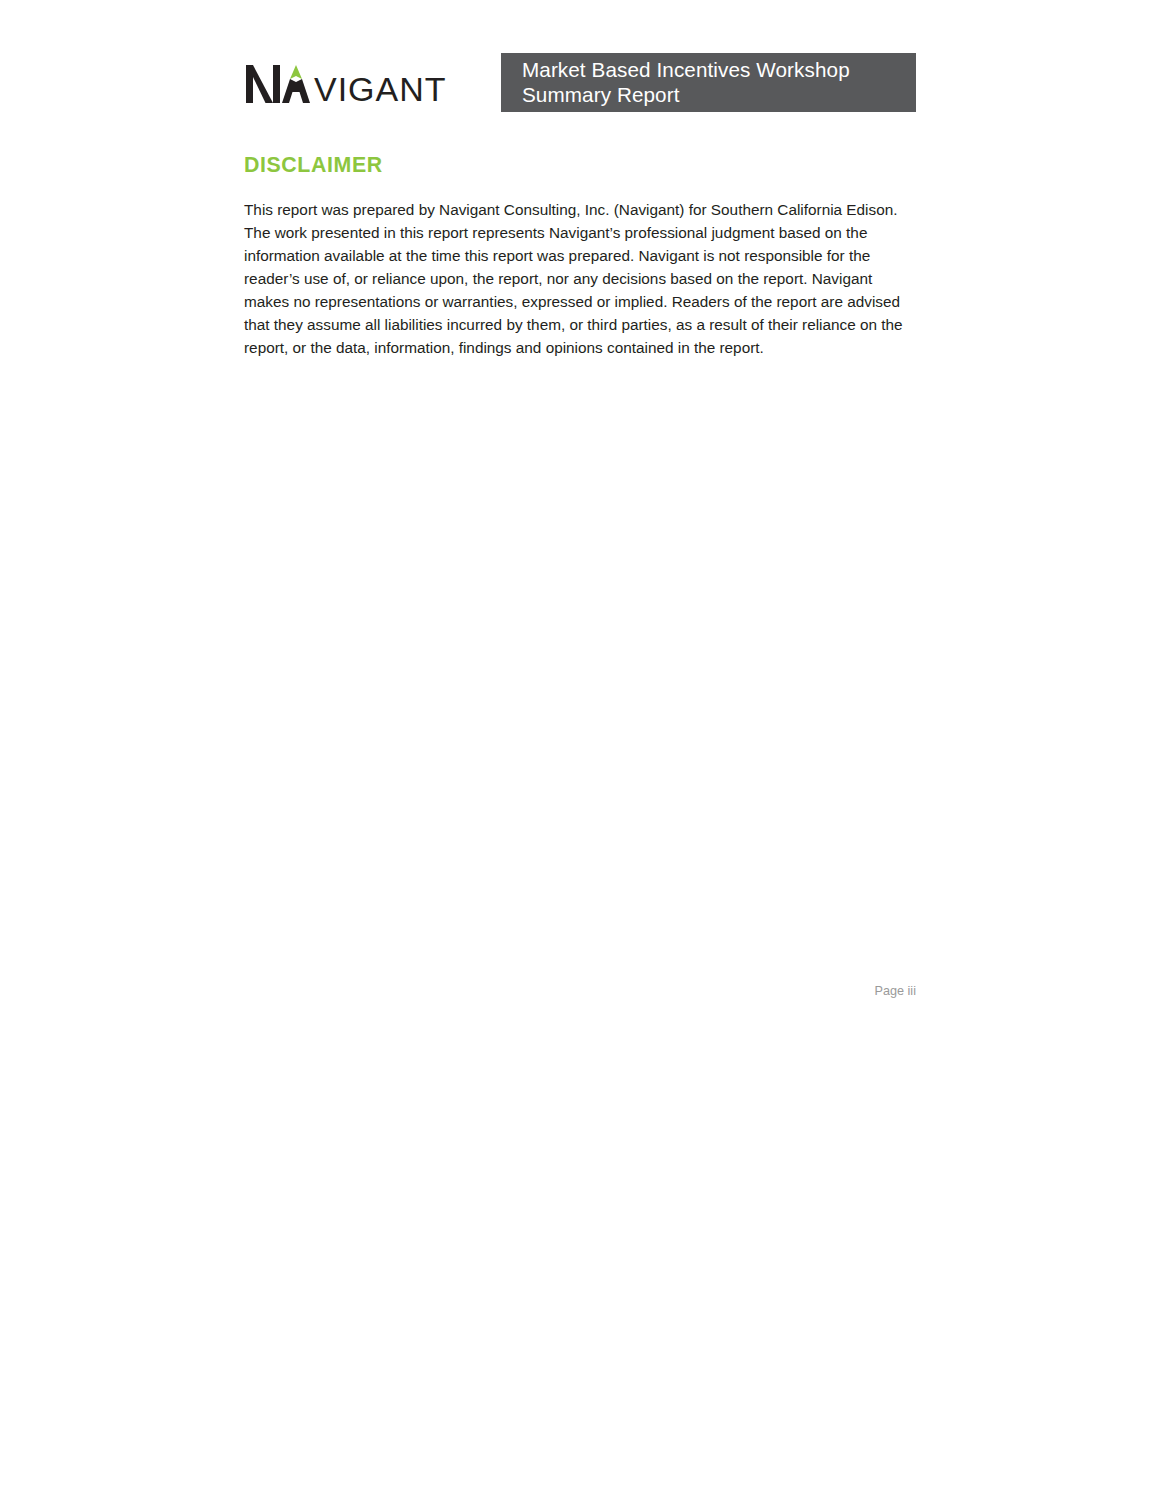VIGANT
Market Based Incentives Workshop Summary Report
DISCLAIMER
This report was prepared by Navigant Consulting, Inc. (Navigant) for Southern California Edison. The work presented in this report represents Navigant’s professional judgment based on the information available at the time this report was prepared. Navigant is not responsible for the reader’s use of, or reliance upon, the report, nor any decisions based on the report. Navigant makes no representations or warranties, expressed or implied. Readers of the report are advised that they assume all liabilities incurred by them, or third parties, as a result of their reliance on the report, or the data, information, findings and opinions contained in the report.
Page iii